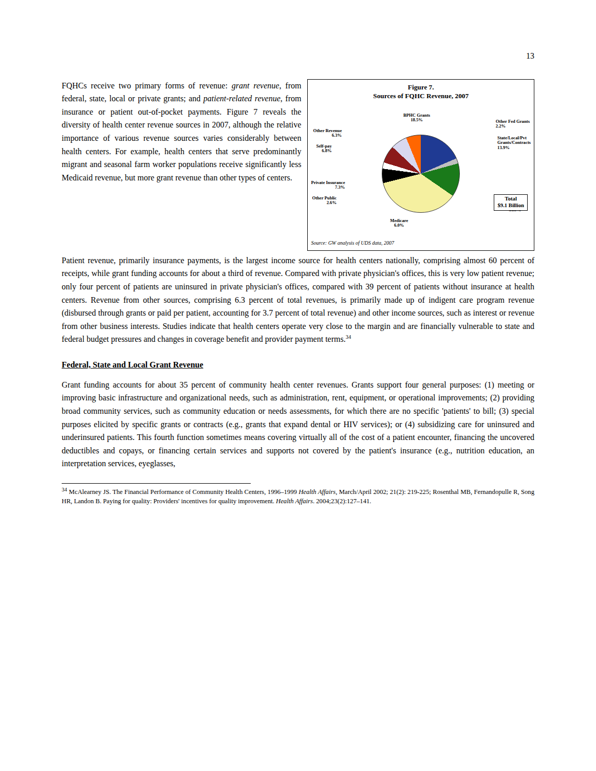13
Figure 7.
Sources of FQHC Revenue, 2007
BPHC Grants
18.5%
Other Fed Grants
2.2%
State/Local/Pvt
Grants/Contracts
13.9%
Medicaid
36.5%
Medicare
6.0%
Other Public
2.6%
Private Insurance
7.3%
Self-pay
6.8%
Other Revenue
6.3%
Total
$9.1 Billion
Source: GW analysis of UDS data, 2007
FQHCs receive two primary forms of revenue: grant revenue, from federal, state, local or private grants; and patient-related revenue, from insurance or patient out-of-pocket payments. Figure 7 reveals the diversity of health center revenue sources in 2007, although the relative importance of various revenue sources varies considerably between health centers. For example, health centers that serve predominantly migrant and seasonal farm worker populations receive significantly less Medicaid revenue, but more grant revenue than other types of centers.
Patient revenue, primarily insurance payments, is the largest income source for health centers nationally, comprising almost 60 percent of receipts, while grant funding accounts for about a third of revenue. Compared with private physician's offices, this is very low patient revenue; only four percent of patients are uninsured in private physician's offices, compared with 39 percent of patients without insurance at health centers. Revenue from other sources, comprising 6.3 percent of total revenues, is primarily made up of indigent care program revenue (disbursed through grants or paid per patient, accounting for 3.7 percent of total revenue) and other income sources, such as interest or revenue from other business interests. Studies indicate that health centers operate very close to the margin and are financially vulnerable to state and federal budget pressures and changes in coverage benefit and provider payment terms.34
Federal, State and Local Grant Revenue
Grant funding accounts for about 35 percent of community health center revenues. Grants support four general purposes: (1) meeting or improving basic infrastructure and organizational needs, such as administration, rent, equipment, or operational improvements; (2) providing broad community services, such as community education or needs assessments, for which there are no specific 'patients' to bill; (3) special purposes elicited by specific grants or contracts (e.g., grants that expand dental or HIV services); or (4) subsidizing care for uninsured and underinsured patients. This fourth function sometimes means covering virtually all of the cost of a patient encounter, financing the uncovered deductibles and copays, or financing certain services and supports not covered by the patient's insurance (e.g., nutrition education, an interpretation services, eyeglasses,
34 McAlearney JS. The Financial Performance of Community Health Centers, 1996–1999 Health Affairs, March/April 2002; 21(2): 219-225; Rosenthal MB, Fernandopulle R, Song HR, Landon B. Paying for quality: Providers' incentives for quality improvement. Health Affairs. 2004;23(2):127–141.